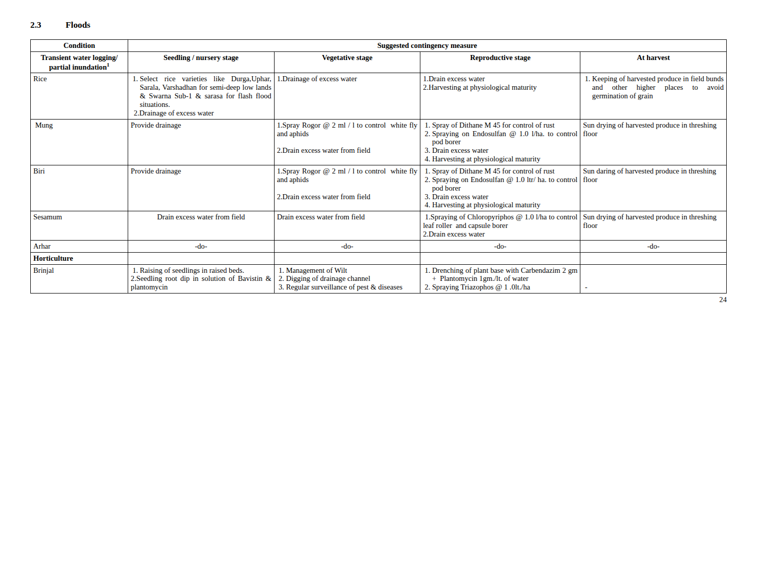2.3 Floods
| Condition | Suggested contingency measure |
| --- | --- |
| Transient water logging/ partial inundation 1 | Seedling / nursery stage | Vegetative stage | Reproductive stage | At harvest |
| Rice | Select rice varieties like Durga,Uphar, Sarala, Varshadhan for semi-deep low lands & Swarna Sub-1 & sarasa for flash flood situations. 2.Drainage of excess water | 1.Drainage of excess water | 1.Drain excess water 2.Harvesting at physiological maturity | Keeping of harvested produce in field bunds and other higher places to avoid germination of grain |
| Mung | Provide drainage | 1.Spray Rogor @ 2 ml / l to control white fly and aphids 2.Drain excess water from field | Spray of Dithane M 45 for control of rust Spraying on Endosulfan @ 1.0 l/ha. to control pod borer Drain excess water Harvesting at physiological maturity | Sun drying of harvested produce in threshing floor |
| Biri | Provide drainage | 1.Spray Rogor @ 2 ml / l to control white fly and aphids 2.Drain excess water from field | Spray of Dithane M 45 for control of rust Spraying on Endosulfan @ 1.0 ltr/ ha. to control pod borer Drain excess water Harvesting at physiological maturity | Sun daring of harvested produce in threshing floor |
| Sesamum | Drain excess water from field | Drain excess water from field | 1.Spraying of Chloropyriphos @ 1.0 l/ha to control leaf roller and capsule borer 2.Drain excess water | Sun drying of harvested produce in threshing floor |
| Arhar | -do- | -do- | -do- | -do- |
| Horticulture | | | | |
| Brinjal | Raising of seedlings in raised beds. 2.Seedling root dip in solution of Bavistin & plantomycin | Management of Wilt Digging of drainage channel Regular surveillance of pest & diseases | Drenching of plant base with Carbendazim 2 gm + Plantomycin 1gm./lt. of water Spraying Triazophos @ 1 .0lt./ha | - |
24